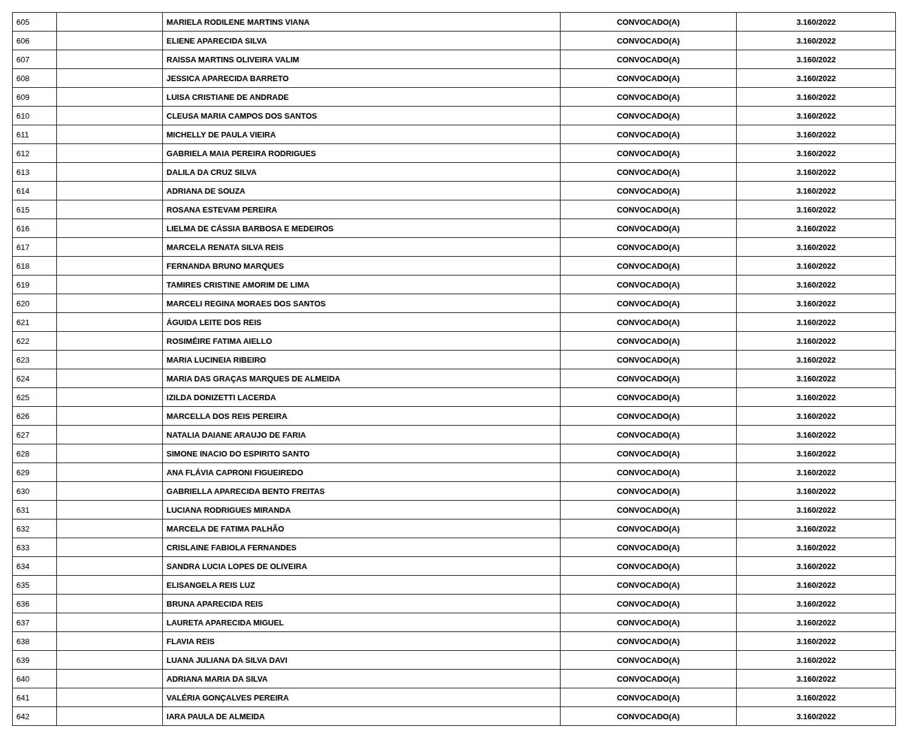| 605 | | MARIELA RODILENE MARTINS VIANA | CONVOCADO(A) | 3.160/2022 |
| 606 | | ELIENE APARECIDA SILVA | CONVOCADO(A) | 3.160/2022 |
| 607 | | RAISSA MARTINS OLIVEIRA VALIM | CONVOCADO(A) | 3.160/2022 |
| 608 | | JESSICA APARECIDA BARRETO | CONVOCADO(A) | 3.160/2022 |
| 609 | | LUISA CRISTIANE DE ANDRADE | CONVOCADO(A) | 3.160/2022 |
| 610 | | CLEUSA MARIA CAMPOS DOS SANTOS | CONVOCADO(A) | 3.160/2022 |
| 611 | | MICHELLY DE PAULA VIEIRA | CONVOCADO(A) | 3.160/2022 |
| 612 | | GABRIELA MAIA PEREIRA RODRIGUES | CONVOCADO(A) | 3.160/2022 |
| 613 | | DALILA DA CRUZ SILVA | CONVOCADO(A) | 3.160/2022 |
| 614 | | ADRIANA DE SOUZA | CONVOCADO(A) | 3.160/2022 |
| 615 | | ROSANA ESTEVAM PEREIRA | CONVOCADO(A) | 3.160/2022 |
| 616 | | LIELMA DE CÁSSIA BARBOSA E MEDEIROS | CONVOCADO(A) | 3.160/2022 |
| 617 | | MARCELA RENATA SILVA REIS | CONVOCADO(A) | 3.160/2022 |
| 618 | | FERNANDA BRUNO MARQUES | CONVOCADO(A) | 3.160/2022 |
| 619 | | TAMIRES CRISTINE AMORIM DE LIMA | CONVOCADO(A) | 3.160/2022 |
| 620 | | MARCELI REGINA MORAES DOS SANTOS | CONVOCADO(A) | 3.160/2022 |
| 621 | | ÁGUIDA LEITE DOS REIS | CONVOCADO(A) | 3.160/2022 |
| 622 | | ROSIMÉIRE FATIMA AIELLO | CONVOCADO(A) | 3.160/2022 |
| 623 | | MARIA LUCINEIA RIBEIRO | CONVOCADO(A) | 3.160/2022 |
| 624 | | MARIA DAS GRAÇAS MARQUES DE ALMEIDA | CONVOCADO(A) | 3.160/2022 |
| 625 | | IZILDA DONIZETTI LACERDA | CONVOCADO(A) | 3.160/2022 |
| 626 | | MARCELLA DOS REIS PEREIRA | CONVOCADO(A) | 3.160/2022 |
| 627 | | NATALIA DAIANE ARAUJO DE FARIA | CONVOCADO(A) | 3.160/2022 |
| 628 | | SIMONE INACIO DO ESPIRITO SANTO | CONVOCADO(A) | 3.160/2022 |
| 629 | | ANA FLÁVIA CAPRONI FIGUEIREDO | CONVOCADO(A) | 3.160/2022 |
| 630 | | GABRIELLA APARECIDA BENTO FREITAS | CONVOCADO(A) | 3.160/2022 |
| 631 | | LUCIANA RODRIGUES MIRANDA | CONVOCADO(A) | 3.160/2022 |
| 632 | | MARCELA DE FATIMA PALHÃO | CONVOCADO(A) | 3.160/2022 |
| 633 | | CRISLAINE FABIOLA FERNANDES | CONVOCADO(A) | 3.160/2022 |
| 634 | | SANDRA LUCIA LOPES DE OLIVEIRA | CONVOCADO(A) | 3.160/2022 |
| 635 | | ELISANGELA REIS LUZ | CONVOCADO(A) | 3.160/2022 |
| 636 | | BRUNA APARECIDA REIS | CONVOCADO(A) | 3.160/2022 |
| 637 | | LAURETA APARECIDA MIGUEL | CONVOCADO(A) | 3.160/2022 |
| 638 | | FLAVIA REIS | CONVOCADO(A) | 3.160/2022 |
| 639 | | LUANA JULIANA DA SILVA DAVI | CONVOCADO(A) | 3.160/2022 |
| 640 | | ADRIANA MARIA DA SILVA | CONVOCADO(A) | 3.160/2022 |
| 641 | | VALÉRIA GONÇALVES PEREIRA | CONVOCADO(A) | 3.160/2022 |
| 642 | | IARA PAULA DE ALMEIDA | CONVOCADO(A) | 3.160/2022 |